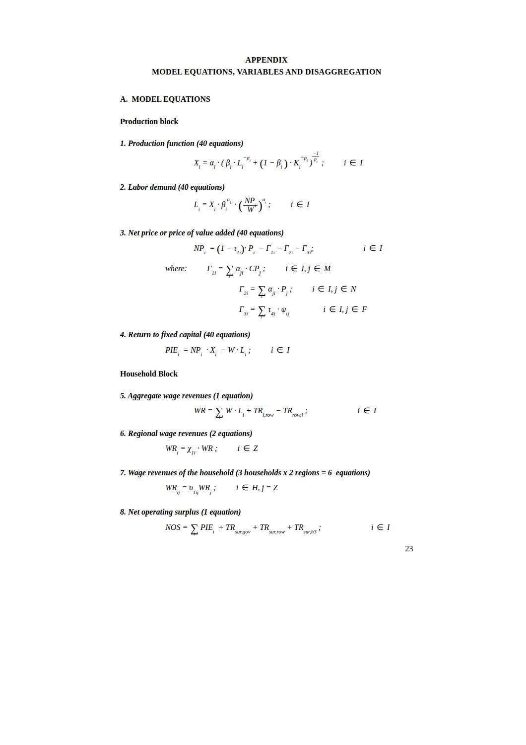APPENDIX
MODEL EQUATIONS, VARIABLES AND DISAGGREGATION
A. MODEL EQUATIONS
Production block
1. Production function (40 equations)
Xi = αi · ( βi · Li−ρi + (1 − βi ) · Ki−ρi )−1 ρi ; i ∈ I
2. Labor demand (40 equations)
Li = Xi · βiσ1i · (NPi W)σi ; i ∈ I
3. Net price or price of value added (40 equations)
NPi = (1 − τ1i)· Pi − Γ1i − Γ2i − Γ3i; i ∈ I
where: Γ1i = ∑j αji · CPj ; i ∈ I, j ∈ M Γ2i = ∑j αji · Pj ; i ∈ I, j ∈ N Γ3i = ∑j τ4j · ψij i ∈ I, j ∈ F
4. Return to fixed capital (40 equations)
PIEi = NPi · Xi − W · Li ; i ∈ I
Household Block
5. Aggregate wage revenues (1 equation)
WR = ∑i W · Li + TRl,row − TRrow,l ; i ∈ I
6. Regional wage revenues (2 equations)
WRi = χ1i · WR ; i ∈ Z
7. Wage revenues of the household (3 households x 2 regions = 6 equations)
WRij = υ1ijWRj ; i ∈ H, j = Z
8. Net operating surplus (1 equation)
NOS = ∑i PIEi + TRsur,gov + TRsur,row + TRsur,h3 ; i ∈ I
23